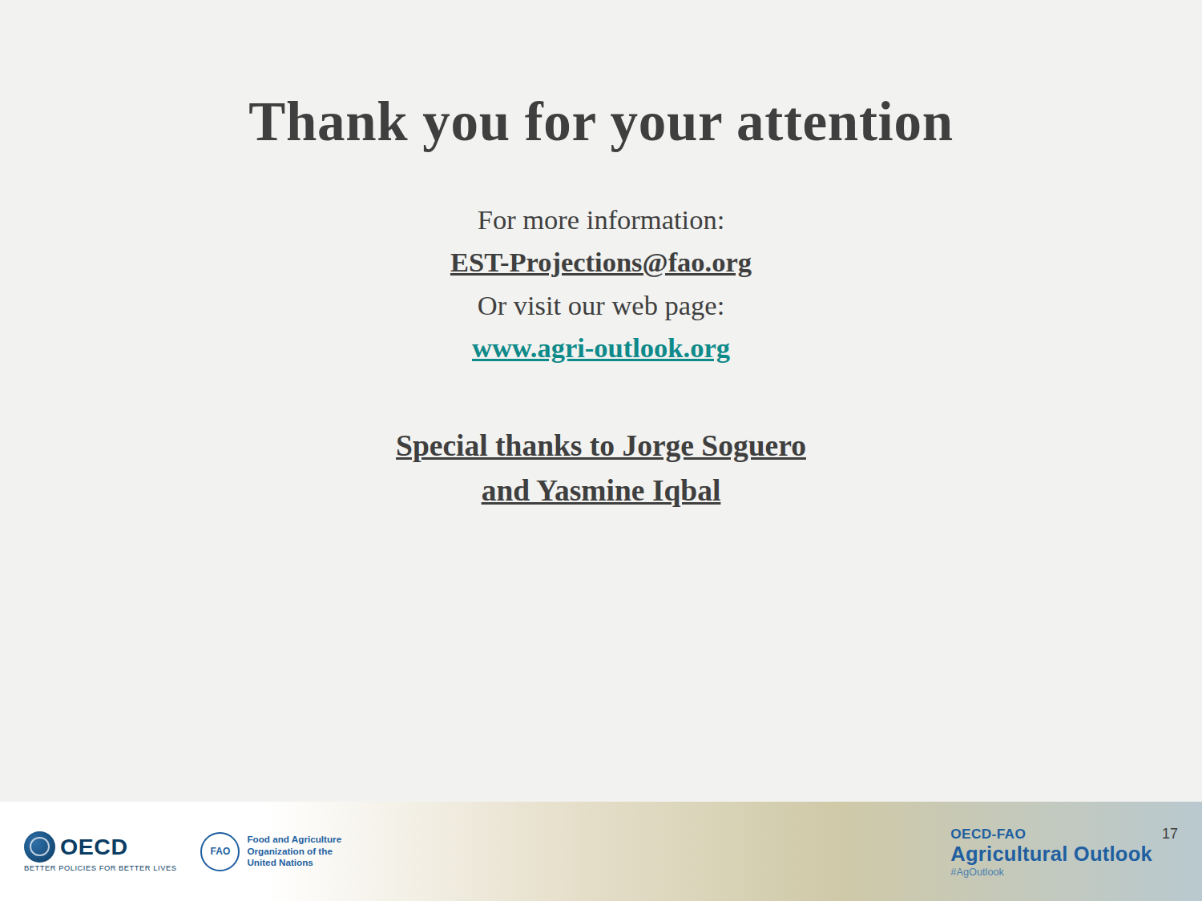Thank you for your attention
For more information:
EST-Projections@fao.org
Or visit our web page:
www.agri-outlook.org
Special thanks to Jorge Soguero
and Yasmine Iqbal
OECD
BETTER POLICIES FOR BETTER LIVES
FAO
Food and Agriculture
Organization of the
United Nations
OECD-FAO
Agricultural Outlook
#AgOutlook
17